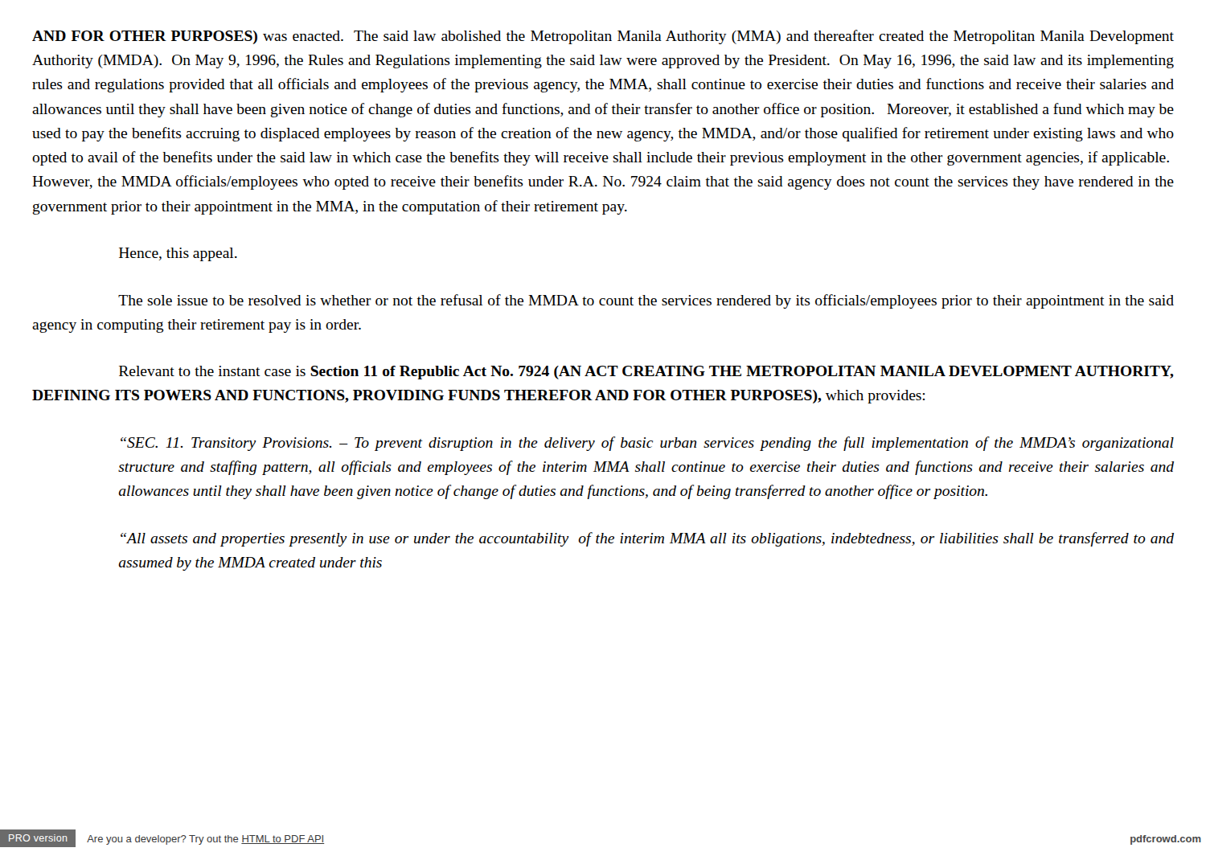AND FOR OTHER PURPOSES) was enacted. The said law abolished the Metropolitan Manila Authority (MMA) and thereafter created the Metropolitan Manila Development Authority (MMDA). On May 9, 1996, the Rules and Regulations implementing the said law were approved by the President. On May 16, 1996, the said law and its implementing rules and regulations provided that all officials and employees of the previous agency, the MMA, shall continue to exercise their duties and functions and receive their salaries and allowances until they shall have been given notice of change of duties and functions, and of their transfer to another office or position. Moreover, it established a fund which may be used to pay the benefits accruing to displaced employees by reason of the creation of the new agency, the MMDA, and/or those qualified for retirement under existing laws and who opted to avail of the benefits under the said law in which case the benefits they will receive shall include their previous employment in the other government agencies, if applicable. However, the MMDA officials/employees who opted to receive their benefits under R.A. No. 7924 claim that the said agency does not count the services they have rendered in the government prior to their appointment in the MMA, in the computation of their retirement pay.
Hence, this appeal.
The sole issue to be resolved is whether or not the refusal of the MMDA to count the services rendered by its officials/employees prior to their appointment in the said agency in computing their retirement pay is in order.
Relevant to the instant case is Section 11 of Republic Act No. 7924 (AN ACT CREATING THE METROPOLITAN MANILA DEVELOPMENT AUTHORITY, DEFINING ITS POWERS AND FUNCTIONS, PROVIDING FUNDS THEREFOR AND FOR OTHER PURPOSES), which provides:
“SEC. 11. Transitory Provisions. – To prevent disruption in the delivery of basic urban services pending the full implementation of the MMDA’s organizational structure and staffing pattern, all officials and employees of the interim MMA shall continue to exercise their duties and functions and receive their salaries and allowances until they shall have been given notice of change of duties and functions, and of being transferred to another office or position.
“All assets and properties presently in use or under the accountability of the interim MMA all its obligations, indebtedness, or liabilities shall be transferred to and assumed by the MMDA created under this
PRO version Are you a developer? Try out the HTML to PDF API pdfcrowd.com